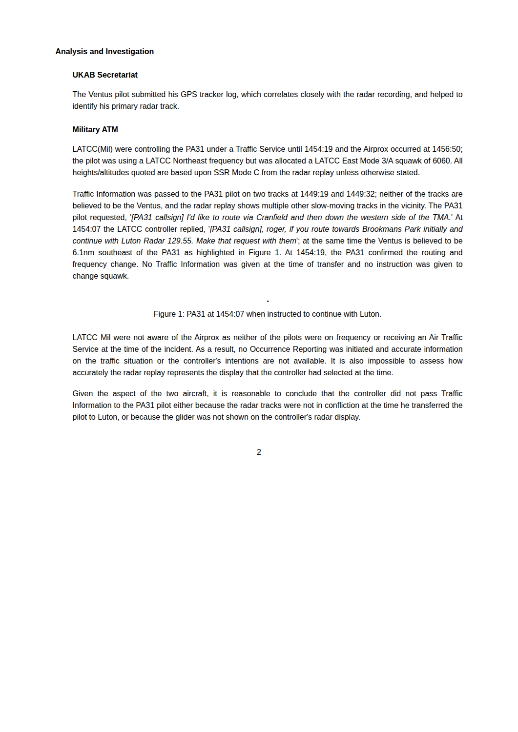Analysis and Investigation
UKAB Secretariat
The Ventus pilot submitted his GPS tracker log, which correlates closely with the radar recording, and helped to identify his primary radar track.
Military ATM
LATCC(Mil) were controlling the PA31 under a Traffic Service until 1454:19 and the Airprox occurred at 1456:50; the pilot was using a LATCC Northeast frequency but was allocated a LATCC East Mode 3/A squawk of 6060. All heights/altitudes quoted are based upon SSR Mode C from the radar replay unless otherwise stated.
Traffic Information was passed to the PA31 pilot on two tracks at 1449:19 and 1449:32; neither of the tracks are believed to be the Ventus, and the radar replay shows multiple other slow-moving tracks in the vicinity. The PA31 pilot requested, '[PA31 callsign] I'd like to route via Cranfield and then down the western side of the TMA.' At 1454:07 the LATCC controller replied, '[PA31 callsign], roger, if you route towards Brookmans Park initially and continue with Luton Radar 129.55. Make that request with them'; at the same time the Ventus is believed to be 6.1nm southeast of the PA31 as highlighted in Figure 1. At 1454:19, the PA31 confirmed the routing and frequency change. No Traffic Information was given at the time of transfer and no instruction was given to change squawk.
Figure 1: PA31 at 1454:07 when instructed to continue with Luton.
LATCC Mil were not aware of the Airprox as neither of the pilots were on frequency or receiving an Air Traffic Service at the time of the incident. As a result, no Occurrence Reporting was initiated and accurate information on the traffic situation or the controller's intentions are not available. It is also impossible to assess how accurately the radar replay represents the display that the controller had selected at the time.
Given the aspect of the two aircraft, it is reasonable to conclude that the controller did not pass Traffic Information to the PA31 pilot either because the radar tracks were not in confliction at the time he transferred the pilot to Luton, or because the glider was not shown on the controller's radar display.
2